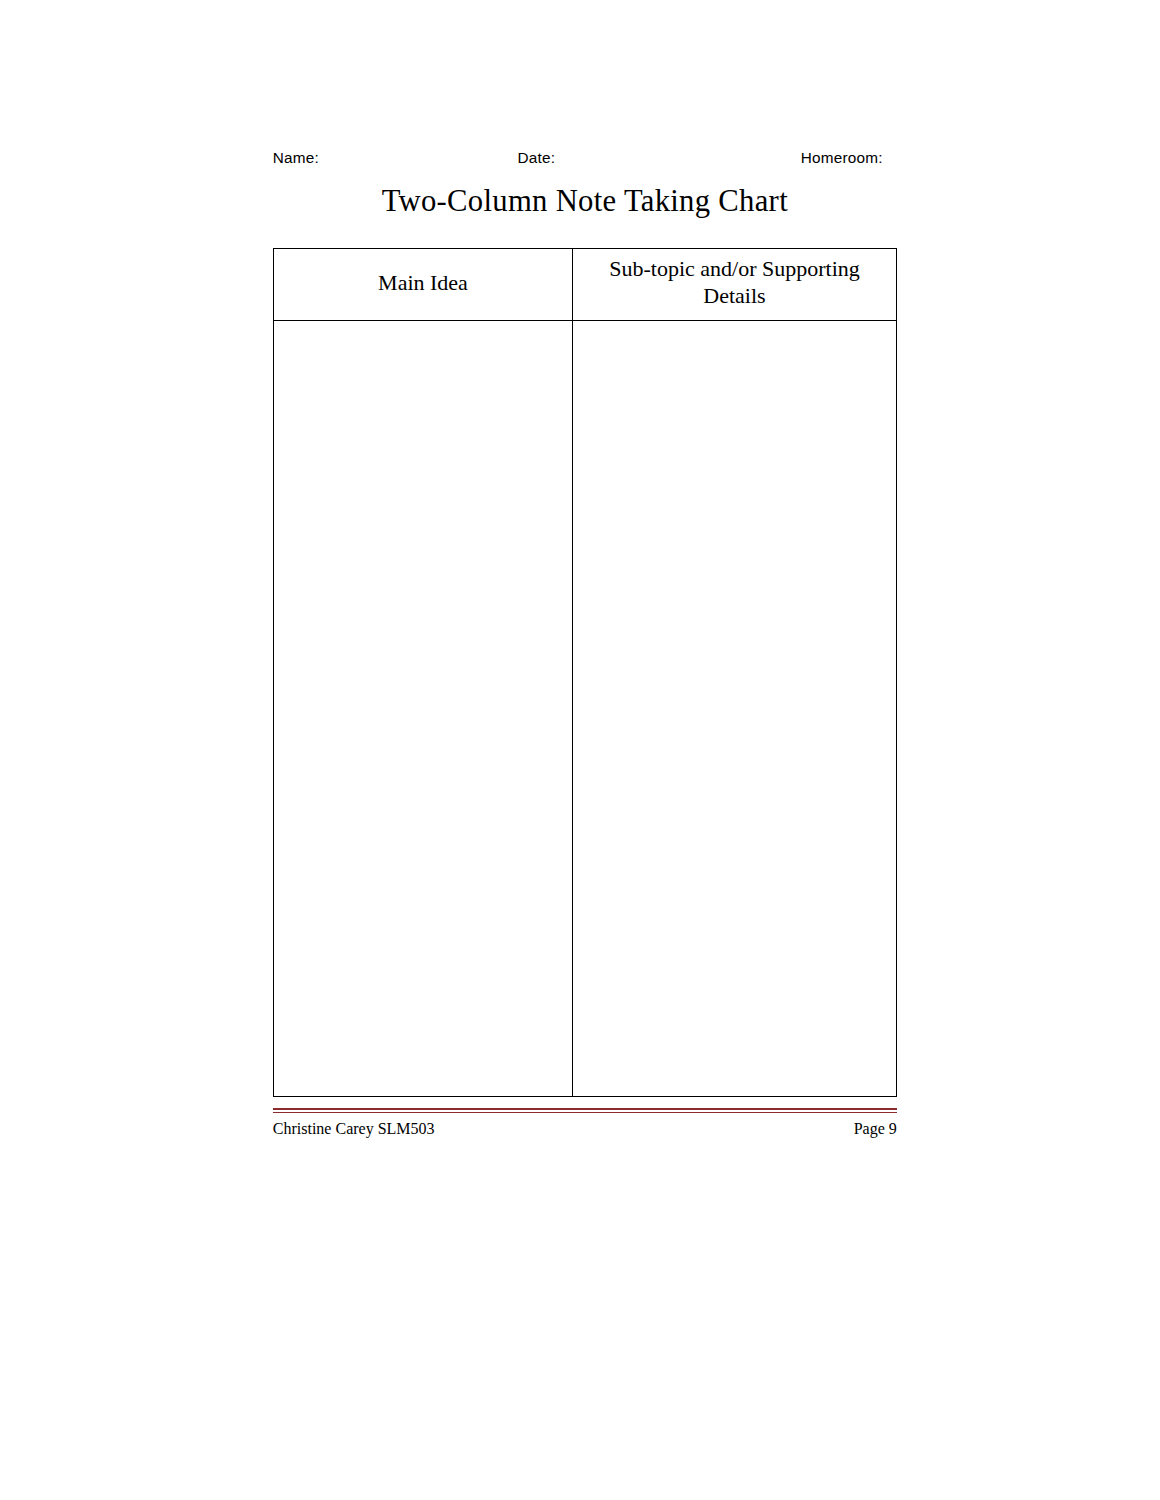Name: Date: Homeroom:
Two-Column Note Taking Chart
| Main Idea | Sub-topic and/or Supporting Details |
| --- | --- |
Christine Carey SLM503 Page 9